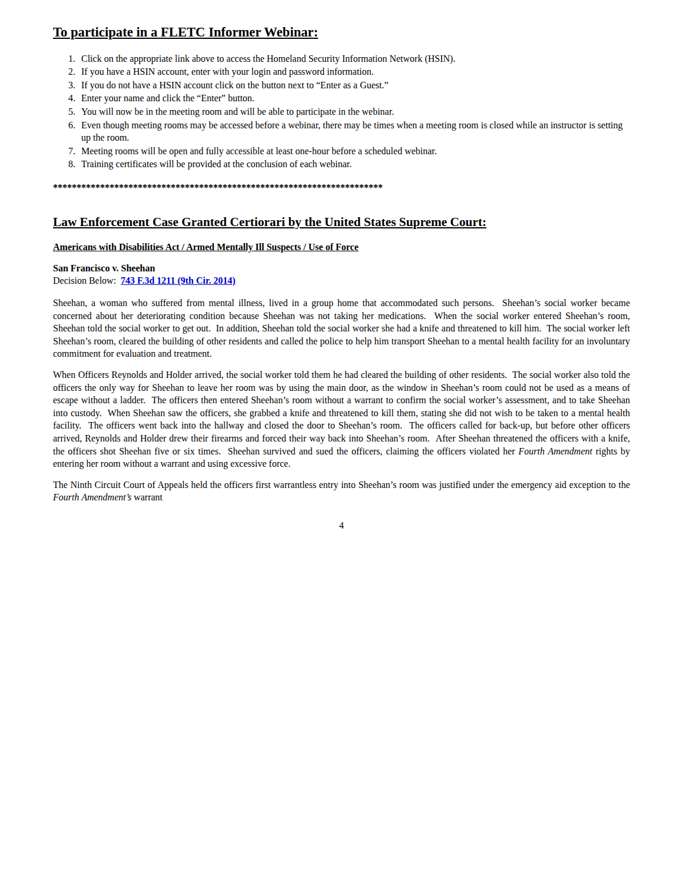To participate in a FLETC Informer Webinar:
Click on the appropriate link above to access the Homeland Security Information Network (HSIN).
If you have a HSIN account, enter with your login and password information.
If you do not have a HSIN account click on the button next to “Enter as a Guest.”
Enter your name and click the “Enter” button.
You will now be in the meeting room and will be able to participate in the webinar.
Even though meeting rooms may be accessed before a webinar, there may be times when a meeting room is closed while an instructor is setting up the room.
Meeting rooms will be open and fully accessible at least one-hour before a scheduled webinar.
Training certificates will be provided at the conclusion of each webinar.
**********************************************************************
Law Enforcement Case Granted Certiorari by the United States Supreme Court:
Americans with Disabilities Act / Armed Mentally Ill Suspects / Use of Force
San Francisco v. Sheehan
Decision Below: 743 F.3d 1211 (9th Cir. 2014)
Sheehan, a woman who suffered from mental illness, lived in a group home that accommodated such persons. Sheehan’s social worker became concerned about her deteriorating condition because Sheehan was not taking her medications. When the social worker entered Sheehan’s room, Sheehan told the social worker to get out. In addition, Sheehan told the social worker she had a knife and threatened to kill him. The social worker left Sheehan’s room, cleared the building of other residents and called the police to help him transport Sheehan to a mental health facility for an involuntary commitment for evaluation and treatment.
When Officers Reynolds and Holder arrived, the social worker told them he had cleared the building of other residents. The social worker also told the officers the only way for Sheehan to leave her room was by using the main door, as the window in Sheehan’s room could not be used as a means of escape without a ladder. The officers then entered Sheehan’s room without a warrant to confirm the social worker’s assessment, and to take Sheehan into custody. When Sheehan saw the officers, she grabbed a knife and threatened to kill them, stating she did not wish to be taken to a mental health facility. The officers went back into the hallway and closed the door to Sheehan’s room. The officers called for back-up, but before other officers arrived, Reynolds and Holder drew their firearms and forced their way back into Sheehan’s room. After Sheehan threatened the officers with a knife, the officers shot Sheehan five or six times. Sheehan survived and sued the officers, claiming the officers violated her Fourth Amendment rights by entering her room without a warrant and using excessive force.
The Ninth Circuit Court of Appeals held the officers first warrantless entry into Sheehan’s room was justified under the emergency aid exception to the Fourth Amendment’s warrant
4